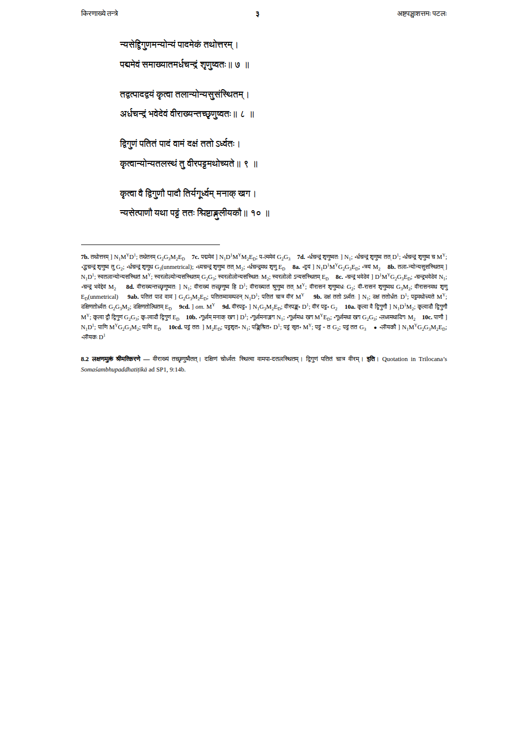किरणाख्ये तन्त्रे ३ अष्टपञ्चाशत्तमः पटलः
न्यसेद्द्विगुणमन्योन्यं पादमेकं तथोत्तरम्।
पद्ममेवं समाख्यातमर्धचन्द्रं शृणुष्वतः॥ ७ ॥
तद्वत्पादद्वयं कृत्वा तलान्योन्यसुसंस्थितम्।
अर्धचन्द्रं भवेदेवं वीराख्यन्तच्छृणुष्वतः॥ ८ ॥
द्विगुणं पतितं पादं वामं दक्षं ततो ऽर्ध्वतः।
कृत्वान्योन्यतलस्थं तु वीरपट्टमथोच्यते॥ ९ ॥
कृत्वा वै द्विगुणौ पादौ तिर्यगूर्ध्वम् मनाक् खग।
न्यसेत्पाणौ यथा पट्टं ततः श्लिष्टाङ्गुलीयकौ॥ १० ॥
7b. तथोत्तरम् ] N1MYD1; तथेतरम् G2G3M2ED 7c. पद्ममेवं ] N1D1MYM2ED; प‑त्ममेवं G2G3 7d. ॰र्धचन्द्रं शृणुष्वतः ] N1; ॰र्धचन्द्रं शृणुष्व तत् D1; ॰र्धचन्द्रं शृणुष्व च MY; ॰द्धचन्द्रं शृणुष्व तु G2; ॰र्धचन्द्रं शृणुथ G3(unmetrical); ॰ध्यचन्द्रं शृणुष्व तत् M2; ॰र्धचन्द्रमथ शृणु ED 8a. ॰द्वयं ] N1D1MYG2G3ED; ॰त्रयं M2 8b. तला‑न्योन्यसुसंस्थितम् ] N1D1; स्वतलान्योन्यसंस्थितं MY; स्वरलोल्योन्यसंस्थितम् G2G3; स्वरलोलोन्यसंस्थितः M2; स्वरलोलो ऽन्यसंस्थितम् ED 8c. ॰चन्द्रं भवेदेवं ] D1MYG2G3ED; ॰चन्द्रभवेदेवं N1; ॰चन्द्रं भवेद्देवं M2 8d. वीराख्यन्तच्छृणुष्वतः ] N1; वीराख्यं तच्छृणुष्व हि D1; वीराख्यातं श्रुणुष्व तत् MY; वीरासनं शृणुष्वधः G2; वी‑रासनं शृणुष्वथ G3M2; वीरासनमथ शृणु ED(unmetrical) 9ab. पतितं पादं वामं ] G2G3M2ED; पतितम्वामम्पदन् N1D1; पतितं चात्र वीरं MY 9b. दक्षं ततो ऽर्ध्वतः ] N1; दक्षं ततोर्धतः D1; पट्टमथोच्यते MY; दक्षिणतोर्ध्वतः G2G3M2; दक्षिणतोत्थितम् ED 9cd. ] om. MY 9d. वीरपट्ट॰ ] N1G3M2ED; वीरपङ्क्त॰ D1; वीरं पट्ट॰ G2 10a. कृत्वा वै द्विगुणौ ] N1D1M2; कृत्वादौ द्विगुणौ MY; कृत्वा द्वौ द्विगुणं G2G3; कृ‑त्वादौ द्विगुणं ED 10b. ॰गूर्ध्वम् मनाक् खग ] D1; ॰गूर्ध्वमनाङ्गग N1; ॰गूर्ध्वमधः खग MYED; ॰गूर्ध्वमथा खग G2G3; ॰लध्वमथादिगः M2 10c. पाणौ ] N1D1; पाणि MYG2G3M2; पाणिं ED 10cd. पट्टं ततः ] M2ED; पट्टशृत॰ N1; पङ्क्तिश्रित॰ D1; पट्टं सृत॰ MY; पट्टं ⏑ त G2; पट्टं तत G3 ● ॰लीयकौ ] N1MYG2G3M2ED; ॰लीयकः D1
8.2 लक्षणमुक्तं श्रीमत्किरणे — वीराख्यं तच्छृणुष्वैतत्। दक्षिणं चोर्ध्वतः स्थित्वा वामपा‑दतलस्थितम्। द्विगुणं पतितं चात्र वीरम्। इति। Quotation in Trilocana’s Somaśambhu­paddhatiṭīkā ad SP1, 9:14b.